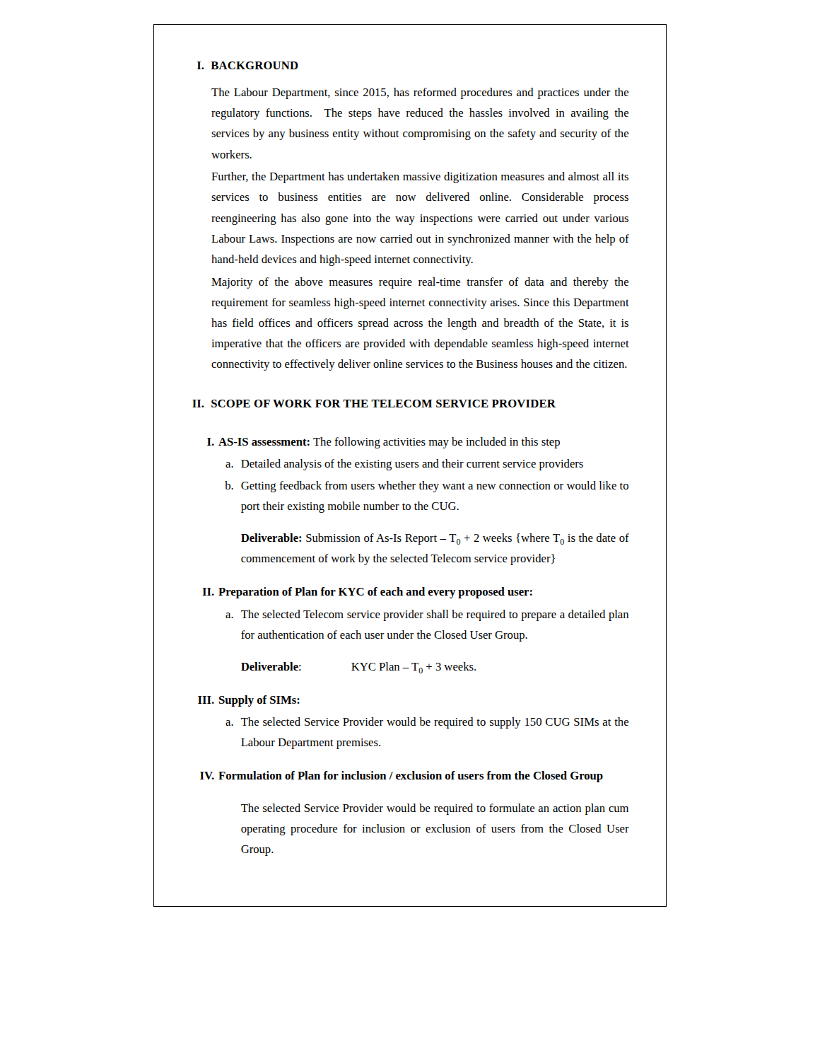I.
Background
The Labour Department, since 2015, has reformed procedures and practices under the regulatory functions. The steps have reduced the hassles involved in availing the services by any business entity without compromising on the safety and security of the workers.
Further, the Department has undertaken massive digitization measures and almost all its services to business entities are now delivered online. Considerable process reengineering has also gone into the way inspections were carried out under various Labour Laws. Inspections are now carried out in synchronized manner with the help of hand-held devices and high-speed internet connectivity.
Majority of the above measures require real-time transfer of data and thereby the requirement for seamless high-speed internet connectivity arises. Since this Department has field offices and officers spread across the length and breadth of the State, it is imperative that the officers are provided with dependable seamless high-speed internet connectivity to effectively deliver online services to the Business houses and the citizen.
II.
Scope of work for the Telecom Service Provider
I. AS-IS assessment: The following activities may be included in this step
a. Detailed analysis of the existing users and their current service providers
b. Getting feedback from users whether they want a new connection or would like to port their existing mobile number to the CUG.
Deliverable: Submission of As-Is Report – T0 + 2 weeks {where T0 is the date of commencement of work by the selected Telecom service provider}
II. Preparation of Plan for KYC of each and every proposed user:
a. The selected Telecom service provider shall be required to prepare a detailed plan for authentication of each user under the Closed User Group.
Deliverable: KYC Plan – T0 + 3 weeks.
III. Supply of SIMs:
a. The selected Service Provider would be required to supply 150 CUG SIMs at the Labour Department premises.
IV. Formulation of Plan for inclusion / exclusion of users from the Closed Group
The selected Service Provider would be required to formulate an action plan cum operating procedure for inclusion or exclusion of users from the Closed User Group.